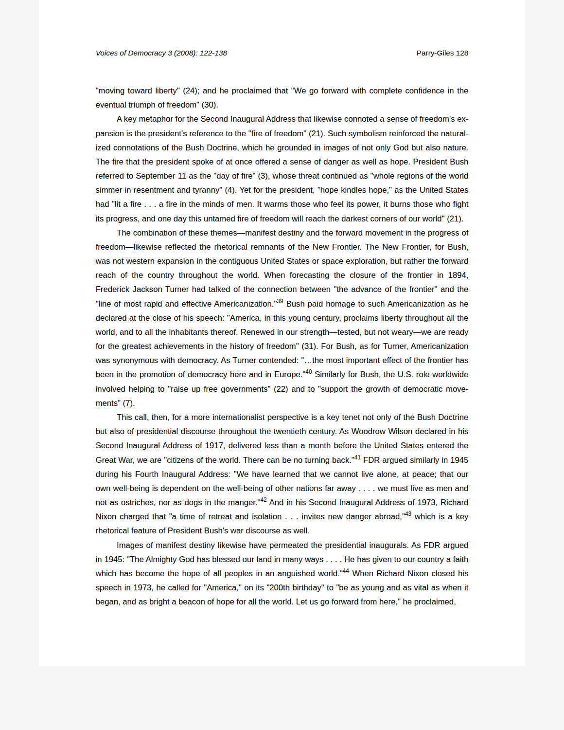Voices of Democracy 3 (2008): 122-138 Parry-Giles 128
"moving toward liberty" (24); and he proclaimed that "We go forward with complete confidence in the eventual triumph of freedom" (30).
A key metaphor for the Second Inaugural Address that likewise connoted a sense of freedom's expansion is the president's reference to the "fire of freedom" (21). Such symbolism reinforced the naturalized connotations of the Bush Doctrine, which he grounded in images of not only God but also nature. The fire that the president spoke of at once offered a sense of danger as well as hope. President Bush referred to September 11 as the "day of fire" (3), whose threat continued as "whole regions of the world simmer in resentment and tyranny" (4). Yet for the president, "hope kindles hope," as the United States had "lit a fire . . . a fire in the minds of men. It warms those who feel its power, it burns those who fight its progress, and one day this untamed fire of freedom will reach the darkest corners of our world" (21).
The combination of these themes—manifest destiny and the forward movement in the progress of freedom—likewise reflected the rhetorical remnants of the New Frontier. The New Frontier, for Bush, was not western expansion in the contiguous United States or space exploration, but rather the forward reach of the country throughout the world. When forecasting the closure of the frontier in 1894, Frederick Jackson Turner had talked of the connection between "the advance of the frontier" and the "line of most rapid and effective Americanization."39 Bush paid homage to such Americanization as he declared at the close of his speech: "America, in this young century, proclaims liberty throughout all the world, and to all the inhabitants thereof. Renewed in our strength—tested, but not weary—we are ready for the greatest achievements in the history of freedom" (31). For Bush, as for Turner, Americanization was synonymous with democracy. As Turner contended: "…the most important effect of the frontier has been in the promotion of democracy here and in Europe."40 Similarly for Bush, the U.S. role worldwide involved helping to "raise up free governments" (22) and to "support the growth of democratic movements" (7).
This call, then, for a more internationalist perspective is a key tenet not only of the Bush Doctrine but also of presidential discourse throughout the twentieth century. As Woodrow Wilson declared in his Second Inaugural Address of 1917, delivered less than a month before the United States entered the Great War, we are "citizens of the world. There can be no turning back."41 FDR argued similarly in 1945 during his Fourth Inaugural Address: "We have learned that we cannot live alone, at peace; that our own well-being is dependent on the well-being of other nations far away . . . . we must live as men and not as ostriches, nor as dogs in the manger."42 And in his Second Inaugural Address of 1973, Richard Nixon charged that "a time of retreat and isolation . . . invites new danger abroad,"43 which is a key rhetorical feature of President Bush's war discourse as well.
Images of manifest destiny likewise have permeated the presidential inaugurals. As FDR argued in 1945: "The Almighty God has blessed our land in many ways . . . . He has given to our country a faith which has become the hope of all peoples in an anguished world."44 When Richard Nixon closed his speech in 1973, he called for "America," on its "200th birthday" to "be as young and as vital as when it began, and as bright a beacon of hope for all the world. Let us go forward from here," he proclaimed,